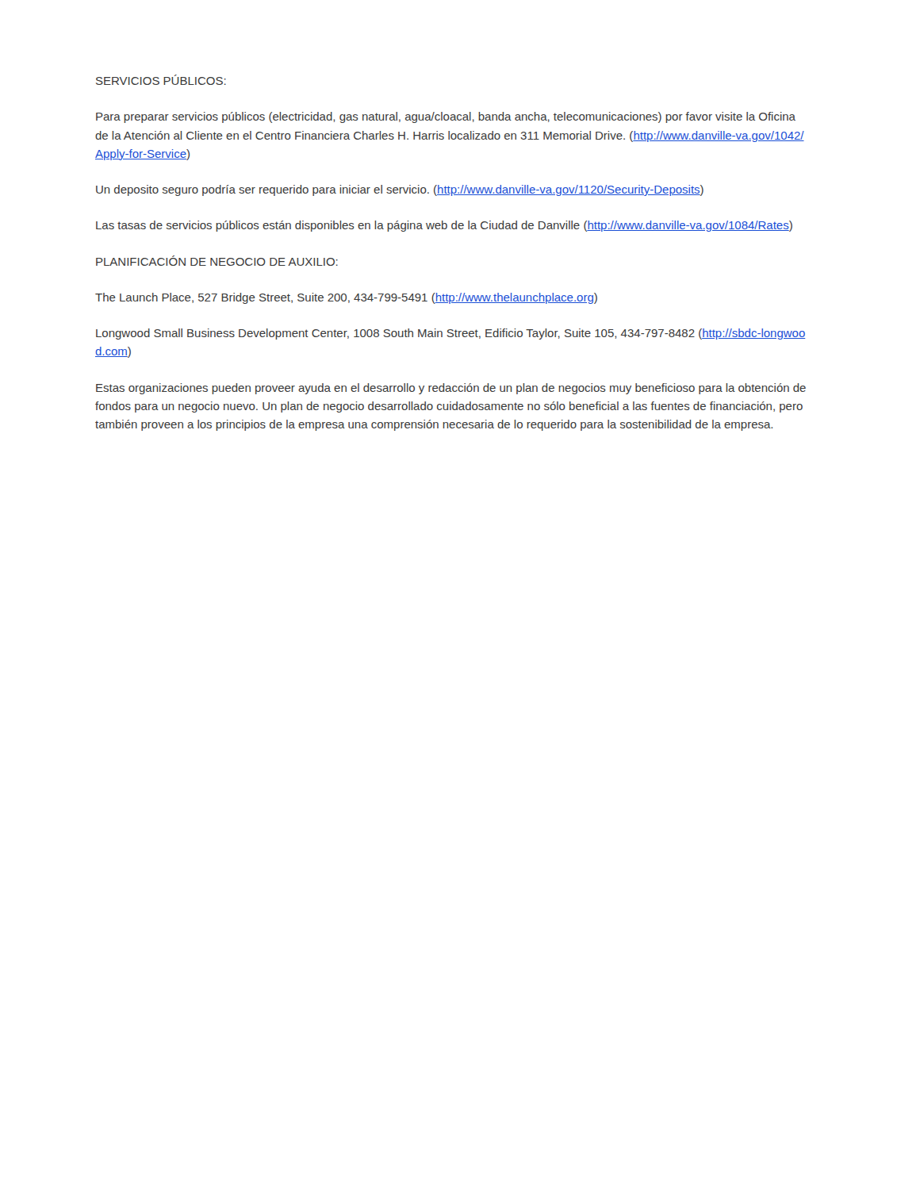SERVICIOS PÚBLICOS:
Para preparar servicios públicos (electricidad, gas natural, agua/cloacal, banda ancha, telecomunicaciones) por favor visite la Oficina de la Atención al Cliente en el Centro Financiera Charles H. Harris localizado en 311 Memorial Drive. (http://www.danville-va.gov/1042/Apply-for-Service)
Un deposito seguro podría ser requerido para iniciar el servicio. (http://www.danville-va.gov/1120/Security-Deposits)
Las tasas de servicios públicos están disponibles en la página web de la Ciudad de Danville (http://www.danville-va.gov/1084/Rates)
PLANIFICACIÓN DE NEGOCIO DE AUXILIO:
The Launch Place, 527 Bridge Street, Suite 200, 434-799-5491 (http://www.thelaunchplace.org)
Longwood Small Business Development Center, 1008 South Main Street, Edificio Taylor, Suite 105, 434-797-8482 (http://sbdc-longwood.com)
Estas organizaciones pueden proveer ayuda en el desarrollo y redacción de un plan de negocios muy beneficioso para la obtención de fondos para un negocio nuevo. Un plan de negocio desarrollado cuidadosamente no sólo beneficial a las fuentes de financiación, pero también proveen a los principios de la empresa una comprensión necesaria de lo requerido para la sostenibilidad de la empresa.